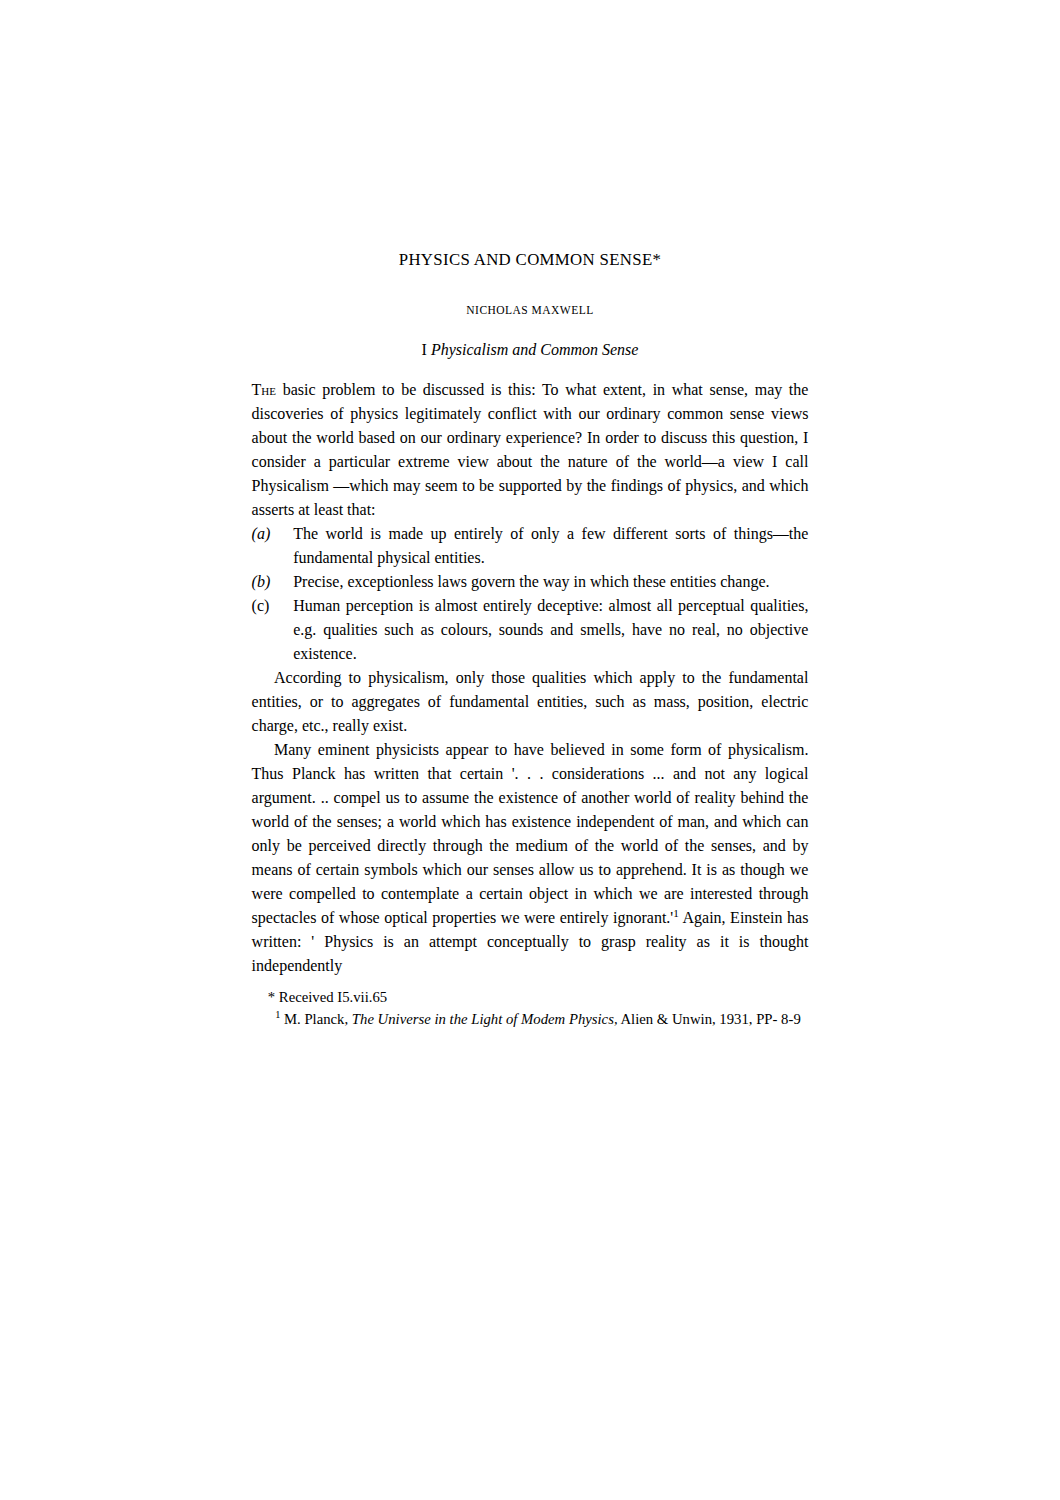PHYSICS AND COMMON SENSE*
NICHOLAS MAXWELL
I Physicalism and Common Sense
The basic problem to be discussed is this: To what extent, in what sense, may the discoveries of physics legitimately conflict with our ordinary common sense views about the world based on our ordinary experience? In order to discuss this question, I consider a particular extreme view about the nature of the world—a view I call Physicalism —which may seem to be supported by the findings of physics, and which asserts at least that:
(a) The world is made up entirely of only a few different sorts of things—the fundamental physical entities.
(b) Precise, exceptionless laws govern the way in which these entities change.
(c) Human perception is almost entirely deceptive: almost all perceptual qualities, e.g. qualities such as colours, sounds and smells, have no real, no objective existence.
According to physicalism, only those qualities which apply to the fundamental entities, or to aggregates of fundamental entities, such as mass, position, electric charge, etc., really exist.
Many eminent physicists appear to have believed in some form of physicalism. Thus Planck has written that certain '. . . considerations ... and not any logical argument. .. compel us to assume the existence of another world of reality behind the world of the senses; a world which has existence independent of man, and which can only be perceived directly through the medium of the world of the senses, and by means of certain symbols which our senses allow us to apprehend. It is as though we were compelled to contemplate a certain object in which we are interested through spectacles of whose optical properties we were entirely ignorant.'1 Again, Einstein has written: ' Physics is an attempt conceptually to grasp reality as it is thought independently
* Received I5.vii.65
1 M. Planck, The Universe in the Light of Modem Physics, Alien & Unwin, 1931, PP- 8-9